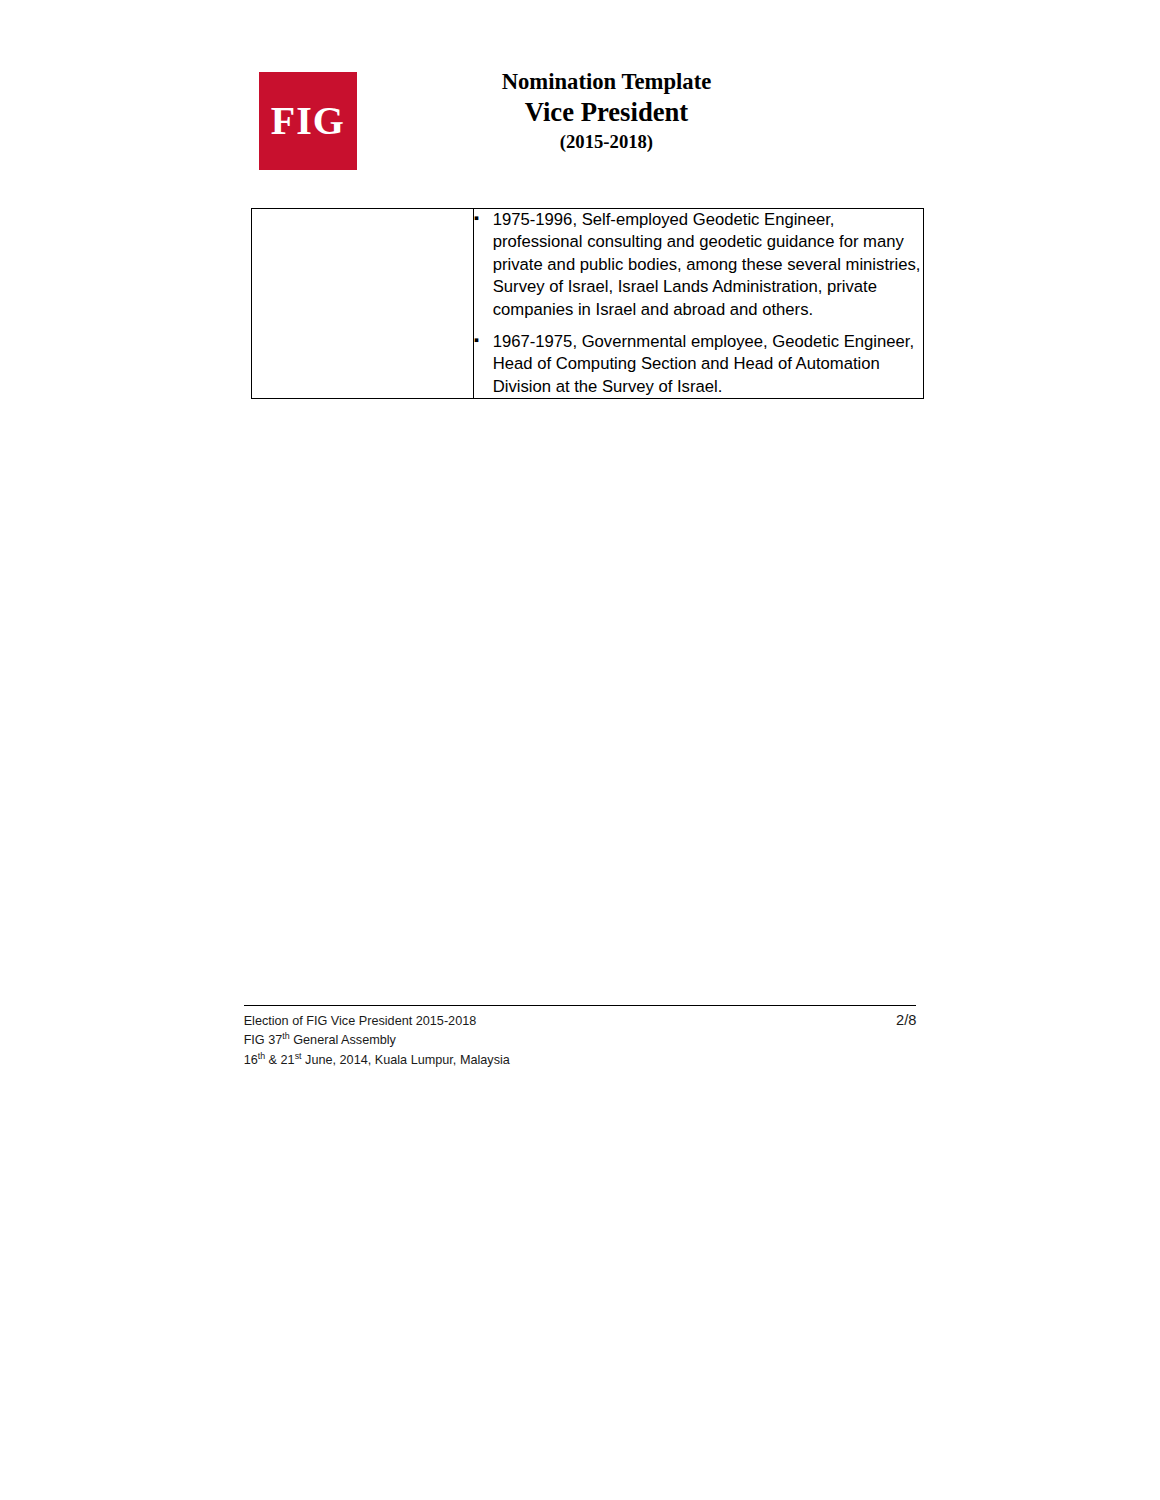FIG
Nomination Template
Vice President
(2015-2018)
| | 1975-1996, Self-employed Geodetic Engineer, professional consulting and geodetic guidance for many private and public bodies, among these several ministries, Survey of Israel, Israel Lands Administration, private companies in Israel and abroad and others. 1967-1975, Governmental employee, Geodetic Engineer, Head of Computing Section and Head of Automation Division at the Survey of Israel. |
Election of FIG Vice President 2015-2018
FIG 37th General Assembly
16th & 21st June, 2014, Kuala Lumpur, Malaysia
2/8